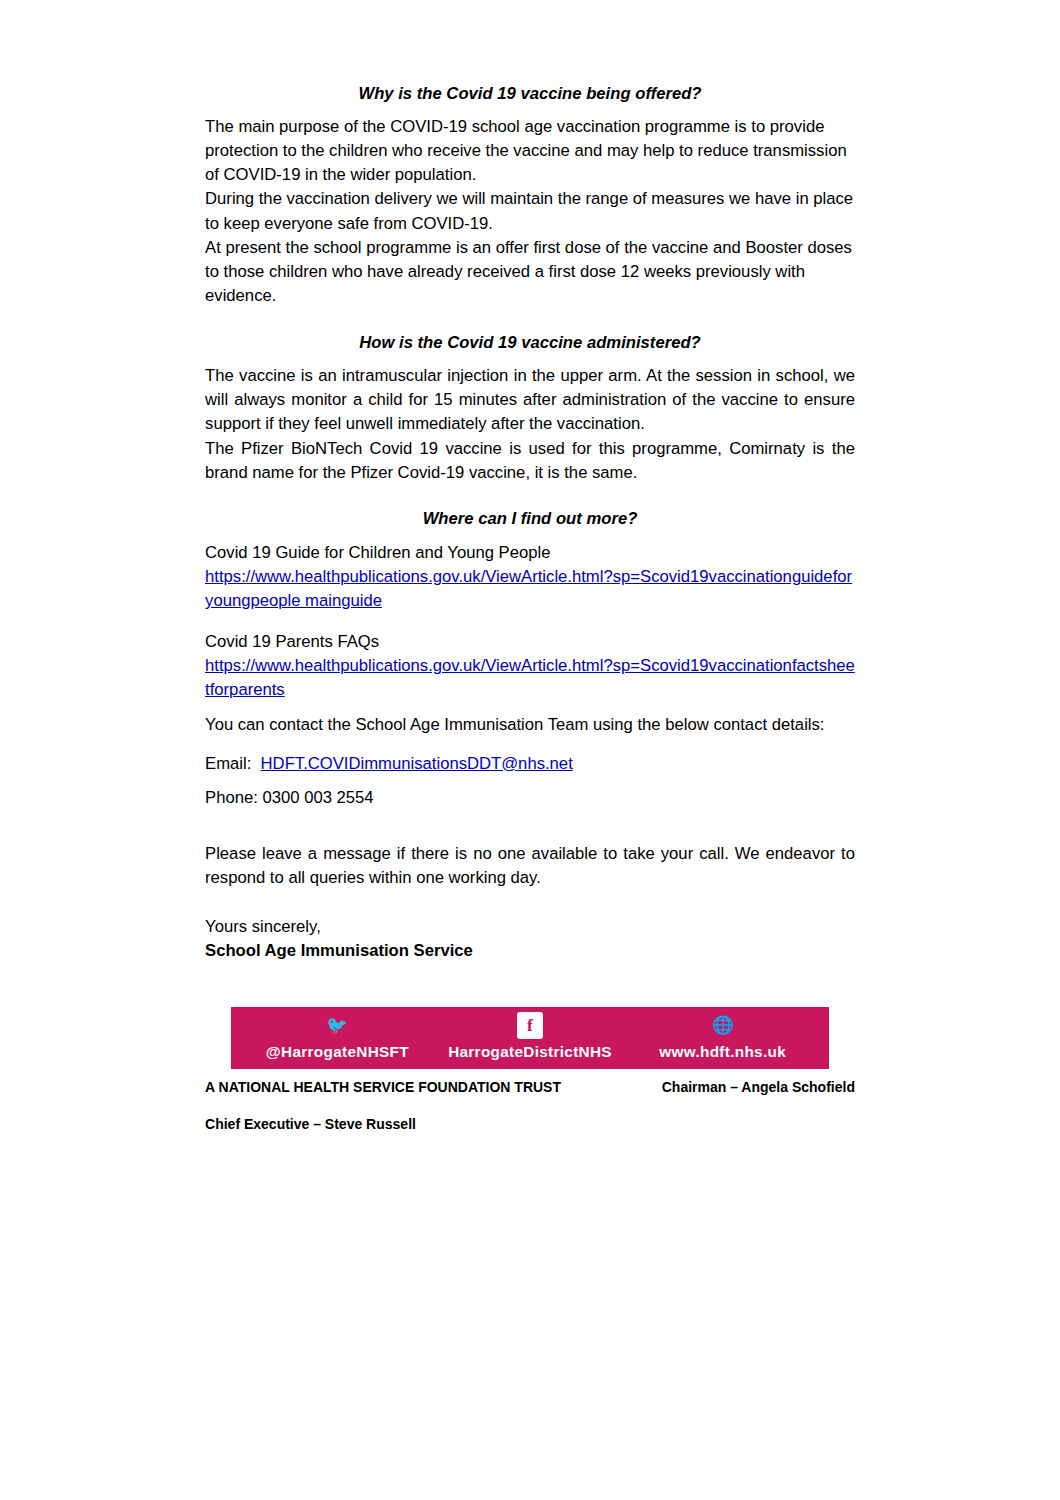Why is the Covid 19 vaccine being offered?
The main purpose of the COVID-19 school age vaccination programme is to provide protection to the children who receive the vaccine and may help to reduce transmission of COVID-19 in the wider population.
During the vaccination delivery we will maintain the range of measures we have in place to keep everyone safe from COVID-19.
At present the school programme is an offer first dose of the vaccine and Booster doses to those children who have already received a first dose 12 weeks previously with evidence.
How is the Covid 19 vaccine administered?
The vaccine is an intramuscular injection in the upper arm. At the session in school, we will always monitor a child for 15 minutes after administration of the vaccine to ensure support if they feel unwell immediately after the vaccination.
The Pfizer BioNTech Covid 19 vaccine is used for this programme, Comirnaty is the brand name for the Pfizer Covid-19 vaccine, it is the same.
Where can I find out more?
Covid 19 Guide for Children and Young People
https://www.healthpublications.gov.uk/ViewArticle.html?sp=Scovid19vaccinationguideforyoungpeople mainguide
Covid 19 Parents FAQs
https://www.healthpublications.gov.uk/ViewArticle.html?sp=Scovid19vaccinationfactsheetforparents
You can contact the School Age Immunisation Team using the below contact details:
Email: HDFT.COVIDimmunisationsDDT@nhs.net
Phone: 0300 003 2554
Please leave a message if there is no one available to take your call. We endeavor to respond to all queries within one working day.
Yours sincerely,
School Age Immunisation Service
🐦 @HarrogateNHSFT
f HarrogateDistrictNHS
🌐 www.hdft.nhs.uk
A NATIONAL HEALTH SERVICE FOUNDATION TRUST Chairman – Angela Schofield Chief Executive – Steve Russell